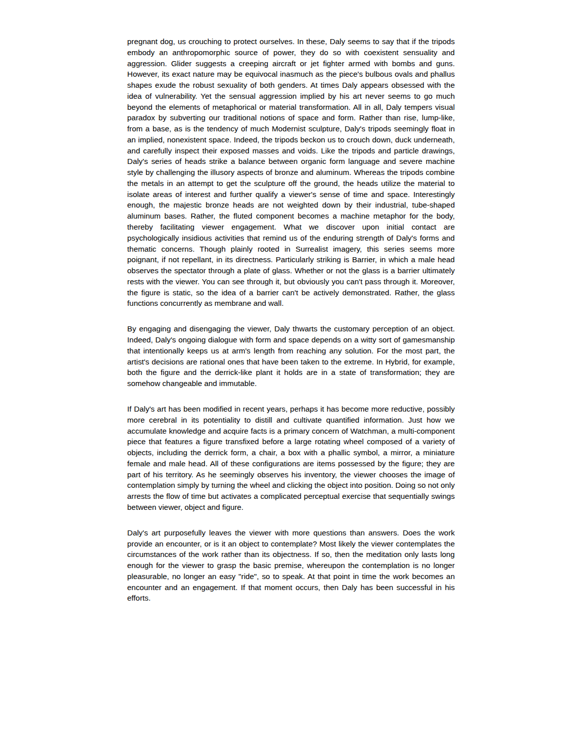pregnant dog, us crouching to protect ourselves. In these, Daly seems to say that if the tripods embody an anthropomorphic source of power, they do so with coexistent sensuality and aggression. Glider suggests a creeping aircraft or jet fighter armed with bombs and guns. However, its exact nature may be equivocal inasmuch as the piece's bulbous ovals and phallus shapes exude the robust sexuality of both genders. At times Daly appears obsessed with the idea of vulnerability. Yet the sensual aggression implied by his art never seems to go much beyond the elements of metaphorical or material transformation. All in all, Daly tempers visual paradox by subverting our traditional notions of space and form. Rather than rise, lump-like, from a base, as is the tendency of much Modernist sculpture, Daly's tripods seemingly float in an implied, nonexistent space. Indeed, the tripods beckon us to crouch down, duck underneath, and carefully inspect their exposed masses and voids. Like the tripods and particle drawings, Daly's series of heads strike a balance between organic form language and severe machine style by challenging the illusory aspects of bronze and aluminum. Whereas the tripods combine the metals in an attempt to get the sculpture off the ground, the heads utilize the material to isolate areas of interest and further qualify a viewer's sense of time and space. Interestingly enough, the majestic bronze heads are not weighted down by their industrial, tube-shaped aluminum bases. Rather, the fluted component becomes a machine metaphor for the body, thereby facilitating viewer engagement. What we discover upon initial contact are psychologically insidious activities that remind us of the enduring strength of Daly's forms and thematic concerns. Though plainly rooted in Surrealist imagery, this series seems more poignant, if not repellant, in its directness. Particularly striking is Barrier, in which a male head observes the spectator through a plate of glass. Whether or not the glass is a barrier ultimately rests with the viewer. You can see through it, but obviously you can't pass through it. Moreover, the figure is static, so the idea of a barrier can't be actively demonstrated. Rather, the glass functions concurrently as membrane and wall.
By engaging and disengaging the viewer, Daly thwarts the customary perception of an object. Indeed, Daly's ongoing dialogue with form and space depends on a witty sort of gamesmanship that intentionally keeps us at arm's length from reaching any solution. For the most part, the artist's decisions are rational ones that have been taken to the extreme. In Hybrid, for example, both the figure and the derrick-like plant it holds are in a state of transformation; they are somehow changeable and immutable.
If Daly's art has been modified in recent years, perhaps it has become more reductive, possibly more cerebral in its potentiality to distill and cultivate quantified information. Just how we accumulate knowledge and acquire facts is a primary concern of Watchman, a multi-component piece that features a figure transfixed before a large rotating wheel composed of a variety of objects, including the derrick form, a chair, a box with a phallic symbol, a mirror, a miniature female and male head. All of these configurations are items possessed by the figure; they are part of his territory. As he seemingly observes his inventory, the viewer chooses the image of contemplation simply by turning the wheel and clicking the object into position. Doing so not only arrests the flow of time but activates a complicated perceptual exercise that sequentially swings between viewer, object and figure.
Daly's art purposefully leaves the viewer with more questions than answers. Does the work provide an encounter, or is it an object to contemplate? Most likely the viewer contemplates the circumstances of the work rather than its objectness. If so, then the meditation only lasts long enough for the viewer to grasp the basic premise, whereupon the contemplation is no longer pleasurable, no longer an easy "ride", so to speak. At that point in time the work becomes an encounter and an engagement. If that moment occurs, then Daly has been successful in his efforts.